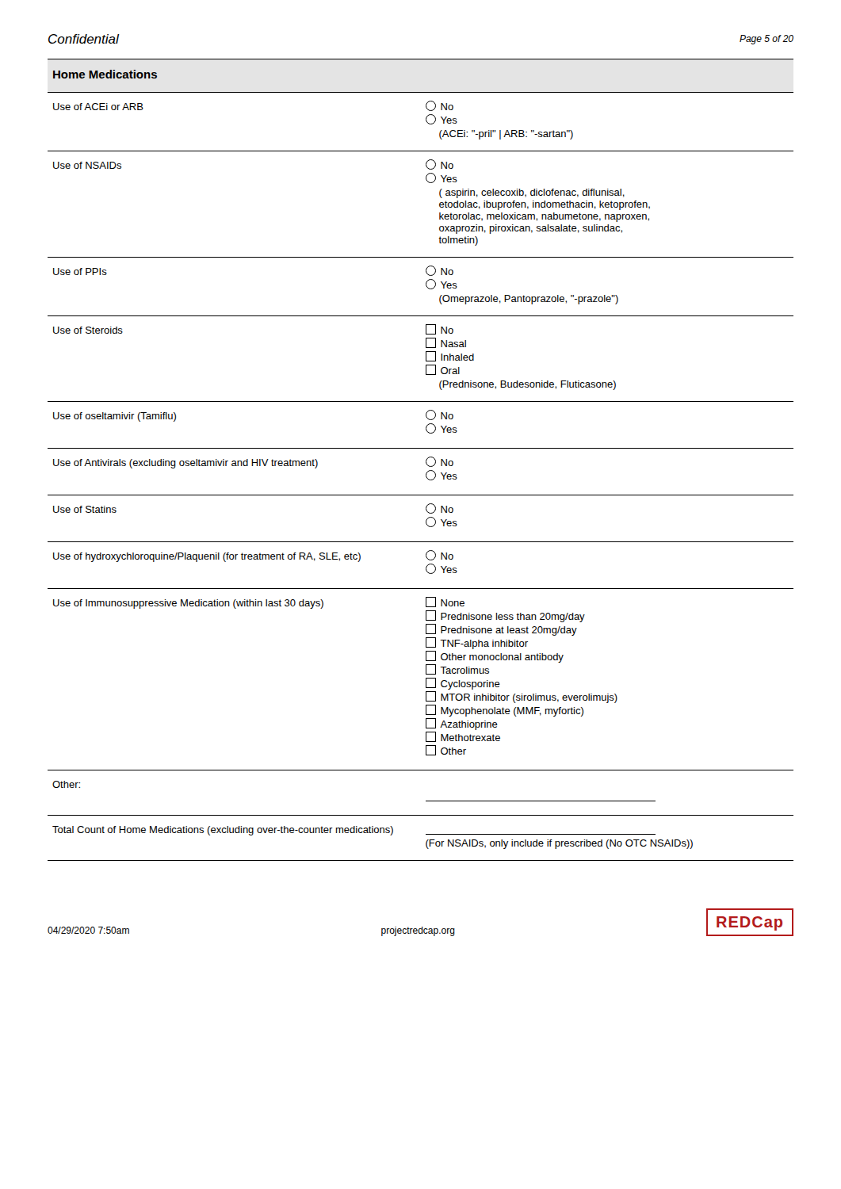Confidential
Page 5 of 20
| Home Medications |
| Use of ACEi or ARB | No Yes (ACEi: "-pril" / ARB: "-sartan") |
| Use of NSAIDs | No Yes ( aspirin, celecoxib, diclofenac, diflunisal, etodolac, ibuprofen, indomethacin, ketoprofen, ketorolac, meloxicam, nabumetone, naproxen, oxaprozin, piroxican, salsalate, sulindac, tolmetin) |
| Use of PPIs | No Yes (Omeprazole, Pantoprazole, "-prazole") |
| Use of Steroids | No Nasal Inhaled Oral (Prednisone, Budesonide, Fluticasone) |
| Use of oseltamivir (Tamiflu) | No Yes |
| Use of Antivirals (excluding oseltamivir and HIV treatment) | No Yes |
| Use of Statins | No Yes |
| Use of hydroxychloroquine/Plaquenil (for treatment of RA, SLE, etc) | No Yes |
| Use of Immunosuppressive Medication (within last 30 days) | None Prednisone less than 20mg/day Prednisone at least 20mg/day TNF-alpha inhibitor Other monoclonal antibody Tacrolimus Cyclosporine MTOR inhibitor (sirolimus, everolimujs) Mycophenolate (MMF, myfortic) Azathioprine Methotrexate Other |
| Other: | |
| Total Count of Home Medications (excluding over-the-counter medications) | (For NSAIDs, only include if prescribed (No OTC NSAIDs)) |
04/29/2020 7:50am
projectredcap.org
REDCap